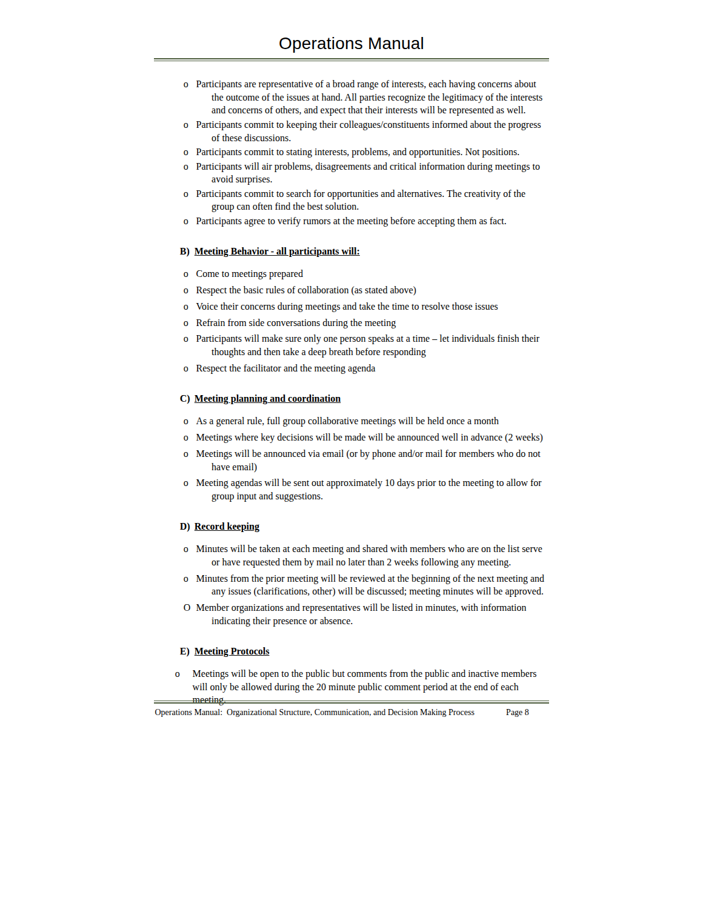Operations Manual
o Participants are representative of a broad range of interests, each having concerns about the outcome of the issues at hand. All parties recognize the legitimacy of the interests and concerns of others, and expect that their interests will be represented as well.
o Participants commit to keeping their colleagues/constituents informed about the progress of these discussions.
o Participants commit to stating interests, problems, and opportunities. Not positions.
o Participants will air problems, disagreements and critical information during meetings to avoid surprises.
o Participants commit to search for opportunities and alternatives. The creativity of the group can often find the best solution.
o Participants agree to verify rumors at the meeting before accepting them as fact.
B) Meeting Behavior - all participants will:
o Come to meetings prepared
o Respect the basic rules of collaboration (as stated above)
o Voice their concerns during meetings and take the time to resolve those issues
o Refrain from side conversations during the meeting
o Participants will make sure only one person speaks at a time – let individuals finish their thoughts and then take a deep breath before responding
o Respect the facilitator and the meeting agenda
C) Meeting planning and coordination
o As a general rule, full group collaborative meetings will be held once a month
o Meetings where key decisions will be made will be announced well in advance (2 weeks)
o Meetings will be announced via email (or by phone and/or mail for members who do not have email)
o Meeting agendas will be sent out approximately 10 days prior to the meeting to allow for group input and suggestions.
D) Record keeping
o Minutes will be taken at each meeting and shared with members who are on the list serve or have requested them by mail no later than 2 weeks following any meeting.
o Minutes from the prior meeting will be reviewed at the beginning of the next meeting and any issues (clarifications, other) will be discussed; meeting minutes will be approved.
OMember organizations and representatives will be listed in minutes, with information indicating their presence or absence.
E) Meeting Protocols
o Meetings will be open to the public but comments from the public and inactive members will only be allowed during the 20 minute public comment period at the end of each meeting.
Operations Manual: Organizational Structure, Communication, and Decision Making Process Page 8